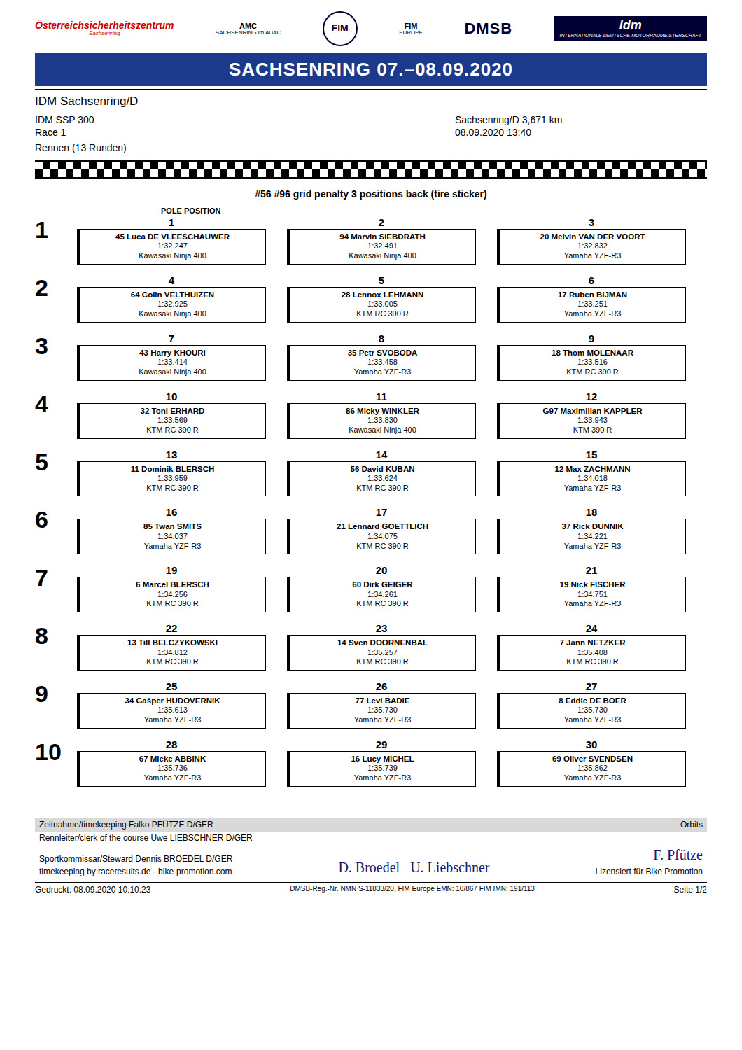Österreichsicherheitszentrum
Sachsenring
AMC
SACHSENRING im ADAC
FIM
FIM
EUROPE
DMSB
idm
INTERNATIONALE DEUTSCHE MOTORRADMEISTERSCHAFT
SACHSENRING 07.–08.09.2020
IDM Sachsenring/D
IDM SSP 300
Sachsenring/D 3,671 km
Race 1
08.09.2020 13:40
Rennen (13 Runden)
#56 #96 grid penalty 3 positions back (tire sticker)
POLE POSITION
| 1 | 1 45 Luca DE VLEESCHAUWER 1:32.247 Kawasaki Ninja 400 | 2 94 Marvin SIEBDRATH 1:32.491 Kawasaki Ninja 400 | 3 20 Melvin VAN DER VOORT 1:32.832 Yamaha YZF-R3 |
| 2 | 4 64 Colin VELTHUIZEN 1:32.925 Kawasaki Ninja 400 | 5 28 Lennox LEHMANN 1:33.005 KTM RC 390 R | 6 17 Ruben BIJMAN 1:33.251 Yamaha YZF-R3 |
| 3 | 7 43 Harry KHOURI 1:33.414 Kawasaki Ninja 400 | 8 35 Petr SVOBODA 1:33.458 Yamaha YZF-R3 | 9 18 Thom MOLENAAR 1:33.516 KTM RC 390 R |
| 4 | 10 32 Toni ERHARD 1:33.569 KTM RC 390 R | 11 86 Micky WINKLER 1:33.830 Kawasaki Ninja 400 | 12 G97 Maximilian KAPPLER 1:33.943 KTM 390 R |
| 5 | 13 11 Dominik BLERSCH 1:33.959 KTM RC 390 R | 14 56 David KUBAN 1:33.624 KTM RC 390 R | 15 12 Max ZACHMANN 1:34.018 Yamaha YZF-R3 |
| 6 | 16 85 Twan SMITS 1:34.037 Yamaha YZF-R3 | 17 21 Lennard GOETTLICH 1:34.075 KTM RC 390 R | 18 37 Rick DUNNIK 1:34.221 Yamaha YZF-R3 |
| 7 | 19 6 Marcel BLERSCH 1:34.256 KTM RC 390 R | 20 60 Dirk GEIGER 1:34.261 KTM RC 390 R | 21 19 Nick FISCHER 1:34.751 Yamaha YZF-R3 |
| 8 | 22 13 Till BELCZYKOWSKI 1:34.812 KTM RC 390 R | 23 14 Sven DOORNENBAL 1:35.257 KTM RC 390 R | 24 7 Jann NETZKER 1:35.408 KTM RC 390 R |
| 9 | 25 34 Gašper HUDOVERNIK 1:35.613 Yamaha YZF-R3 | 26 77 Levi BADIE 1:35.730 Yamaha YZF-R3 | 27 8 Eddie DE BOER 1:35.730 Yamaha YZF-R3 |
| 10 | 28 67 Mieke ABBINK 1:35.736 Yamaha YZF-R3 | 29 16 Lucy MICHEL 1:35.739 Yamaha YZF-R3 | 30 69 Oliver SVENDSEN 1:35.862 Yamaha YZF-R3 |
Zeitnahme/timekeeping Falko PFÜTZE D/GER
Orbits
Rennleiter/clerk of the course Uwe LIEBSCHNER D/GER
Sportkommissar/Steward Dennis BROEDEL D/GER
timekeeping by raceresults.de - bike-promotion.com
D. Broedel U. Liebschner
F. Pfütze
Lizensiert für Bike Promotion
Gedruckt: 08.09.2020 10:10:23
DMSB-Reg.-Nr. NMN S-11833/20, FIM Europe EMN: 10/867 FIM IMN: 191/113
Seite 1/2